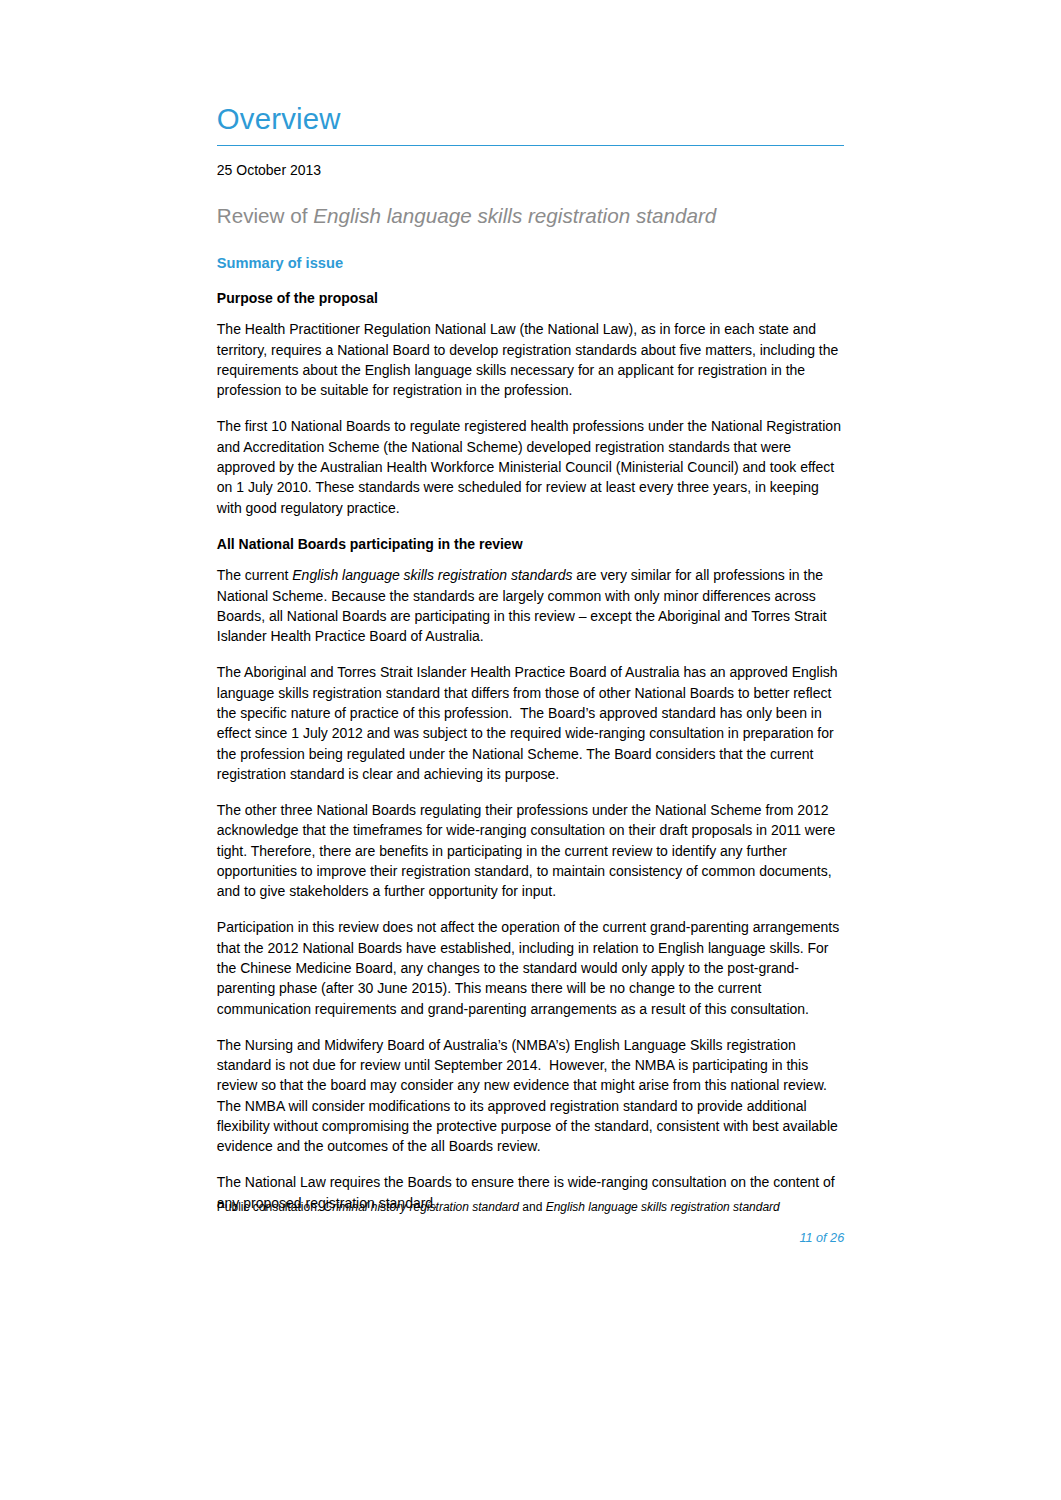Overview
25 October 2013
Review of English language skills registration standard
Summary of issue
Purpose of the proposal
The Health Practitioner Regulation National Law (the National Law), as in force in each state and territory, requires a National Board to develop registration standards about five matters, including the requirements about the English language skills necessary for an applicant for registration in the profession to be suitable for registration in the profession.
The first 10 National Boards to regulate registered health professions under the National Registration and Accreditation Scheme (the National Scheme) developed registration standards that were approved by the Australian Health Workforce Ministerial Council (Ministerial Council) and took effect on 1 July 2010. These standards were scheduled for review at least every three years, in keeping with good regulatory practice.
All National Boards participating in the review
The current English language skills registration standards are very similar for all professions in the National Scheme. Because the standards are largely common with only minor differences across Boards, all National Boards are participating in this review – except the Aboriginal and Torres Strait Islander Health Practice Board of Australia.
The Aboriginal and Torres Strait Islander Health Practice Board of Australia has an approved English language skills registration standard that differs from those of other National Boards to better reflect the specific nature of practice of this profession. The Board’s approved standard has only been in effect since 1 July 2012 and was subject to the required wide-ranging consultation in preparation for the profession being regulated under the National Scheme. The Board considers that the current registration standard is clear and achieving its purpose.
The other three National Boards regulating their professions under the National Scheme from 2012 acknowledge that the timeframes for wide-ranging consultation on their draft proposals in 2011 were tight. Therefore, there are benefits in participating in the current review to identify any further opportunities to improve their registration standard, to maintain consistency of common documents, and to give stakeholders a further opportunity for input.
Participation in this review does not affect the operation of the current grand-parenting arrangements that the 2012 National Boards have established, including in relation to English language skills. For the Chinese Medicine Board, any changes to the standard would only apply to the post-grand-parenting phase (after 30 June 2015). This means there will be no change to the current communication requirements and grand-parenting arrangements as a result of this consultation.
The Nursing and Midwifery Board of Australia’s (NMBA’s) English Language Skills registration standard is not due for review until September 2014. However, the NMBA is participating in this review so that the board may consider any new evidence that might arise from this national review. The NMBA will consider modifications to its approved registration standard to provide additional flexibility without compromising the protective purpose of the standard, consistent with best available evidence and the outcomes of the all Boards review.
The National Law requires the Boards to ensure there is wide-ranging consultation on the content of any proposed registration standard.
Public consultation: Criminal history registration standard and English language skills registration standard
11 of 26